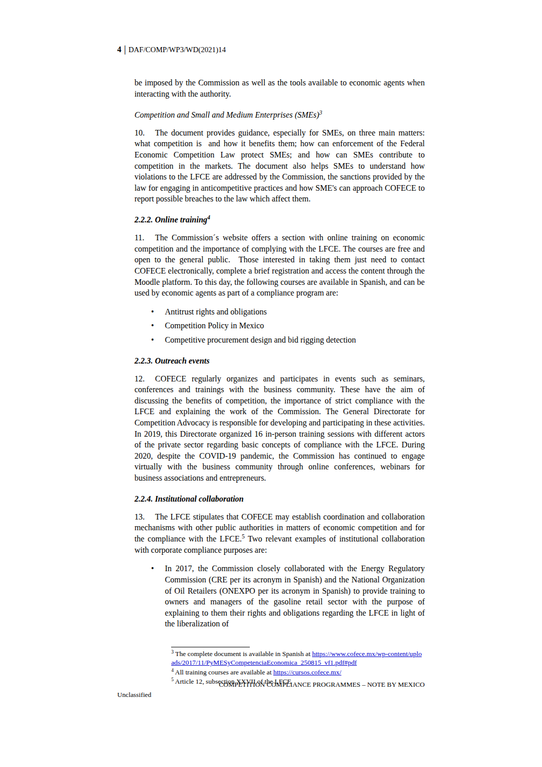4│DAF/COMP/WP3/WD(2021)14
be imposed by the Commission as well as the tools available to economic agents when interacting with the authority.
Competition and Small and Medium Enterprises (SMEs)3
10. The document provides guidance, especially for SMEs, on three main matters: what competition is and how it benefits them; how can enforcement of the Federal Economic Competition Law protect SMEs; and how can SMEs contribute to competition in the markets. The document also helps SMEs to understand how violations to the LFCE are addressed by the Commission, the sanctions provided by the law for engaging in anticompetitive practices and how SME's can approach COFECE to report possible breaches to the law which affect them.
2.2.2. Online training4
11. The Commission´s website offers a section with online training on economic competition and the importance of complying with the LFCE. The courses are free and open to the general public. Those interested in taking them just need to contact COFECE electronically, complete a brief registration and access the content through the Moodle platform. To this day, the following courses are available in Spanish, and can be used by economic agents as part of a compliance program are:
Antitrust rights and obligations
Competition Policy in Mexico
Competitive procurement design and bid rigging detection
2.2.3. Outreach events
12. COFECE regularly organizes and participates in events such as seminars, conferences and trainings with the business community. These have the aim of discussing the benefits of competition, the importance of strict compliance with the LFCE and explaining the work of the Commission. The General Directorate for Competition Advocacy is responsible for developing and participating in these activities. In 2019, this Directorate organized 16 in-person training sessions with different actors of the private sector regarding basic concepts of compliance with the LFCE. During 2020, despite the COVID-19 pandemic, the Commission has continued to engage virtually with the business community through online conferences, webinars for business associations and entrepreneurs.
2.2.4. Institutional collaboration
13. The LFCE stipulates that COFECE may establish coordination and collaboration mechanisms with other public authorities in matters of economic competition and for the compliance with the LFCE.5 Two relevant examples of institutional collaboration with corporate compliance purposes are:
In 2017, the Commission closely collaborated with the Energy Regulatory Commission (CRE per its acronym in Spanish) and the National Organization of Oil Retailers (ONEXPO per its acronym in Spanish) to provide training to owners and managers of the gasoline retail sector with the purpose of explaining to them their rights and obligations regarding the LFCE in light of the liberalization of
3 The complete document is available in Spanish at https://www.cofece.mx/wp-content/uploads/2017/11/PyMESyCompetenciaEconomica_250815_vf1.pdf#pdf
4 All training courses are available at https://cursos.cofece.mx/
5 Article 12, subsection XXVII of the LFCE
COMPETITION COMPLIANCE PROGRAMMES – NOTE BY MEXICO
Unclassified